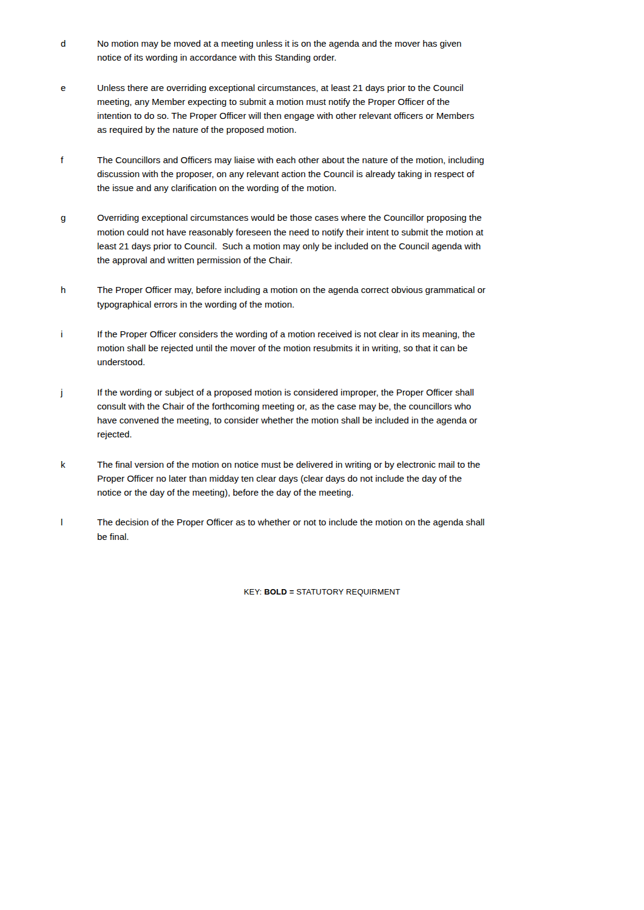d
No motion may be moved at a meeting unless it is on the agenda and the mover has given notice of its wording in accordance with this Standing order.
e
Unless there are overriding exceptional circumstances, at least 21 days prior to the Council meeting, any Member expecting to submit a motion must notify the Proper Officer of the intention to do so. The Proper Officer will then engage with other relevant officers or Members as required by the nature of the proposed motion.
f
The Councillors and Officers may liaise with each other about the nature of the motion, including discussion with the proposer, on any relevant action the Council is already taking in respect of the issue and any clarification on the wording of the motion.
g
Overriding exceptional circumstances would be those cases where the Councillor proposing the motion could not have reasonably foreseen the need to notify their intent to submit the motion at least 21 days prior to Council. Such a motion may only be included on the Council agenda with the approval and written permission of the Chair.
h
The Proper Officer may, before including a motion on the agenda correct obvious grammatical or typographical errors in the wording of the motion.
i
If the Proper Officer considers the wording of a motion received is not clear in its meaning, the motion shall be rejected until the mover of the motion resubmits it in writing, so that it can be understood.
j
If the wording or subject of a proposed motion is considered improper, the Proper Officer shall consult with the Chair of the forthcoming meeting or, as the case may be, the councillors who have convened the meeting, to consider whether the motion shall be included in the agenda or rejected.
k
The final version of the motion on notice must be delivered in writing or by electronic mail to the Proper Officer no later than midday ten clear days (clear days do not include the day of the notice or the day of the meeting), before the day of the meeting.
l
The decision of the Proper Officer as to whether or not to include the motion on the agenda shall be final.
KEY: BOLD = STATUTORY REQUIRMENT